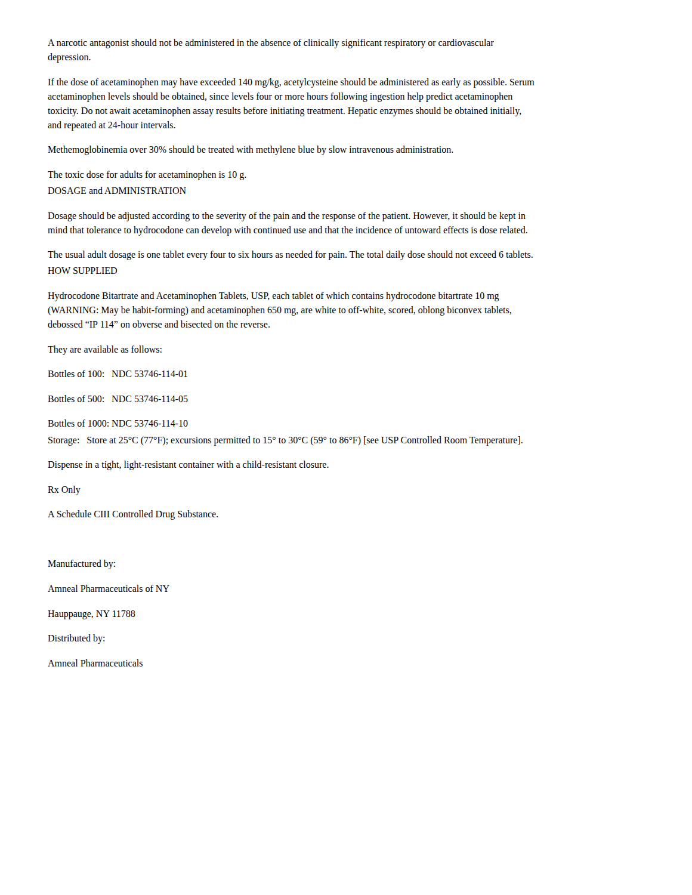A narcotic antagonist should not be administered in the absence of clinically significant respiratory or cardiovascular depression.
If the dose of acetaminophen may have exceeded 140 mg/kg, acetylcysteine should be administered as early as possible. Serum acetaminophen levels should be obtained, since levels four or more hours following ingestion help predict acetaminophen toxicity. Do not await acetaminophen assay results before initiating treatment. Hepatic enzymes should be obtained initially, and repeated at 24-hour intervals.
Methemoglobinemia over 30% should be treated with methylene blue by slow intravenous administration.
The toxic dose for adults for acetaminophen is 10 g.
DOSAGE and ADMINISTRATION
Dosage should be adjusted according to the severity of the pain and the response of the patient. However, it should be kept in mind that tolerance to hydrocodone can develop with continued use and that the incidence of untoward effects is dose related.
The usual adult dosage is one tablet every four to six hours as needed for pain. The total daily dose should not exceed 6 tablets.
HOW SUPPLIED
Hydrocodone Bitartrate and Acetaminophen Tablets, USP, each tablet of which contains hydrocodone bitartrate 10 mg (WARNING: May be habit-forming) and acetaminophen 650 mg, are white to off-white, scored, oblong biconvex tablets, debossed “IP 114” on obverse and bisected on the reverse.
They are available as follows:
Bottles of 100: NDC 53746-114-01
Bottles of 500: NDC 53746-114-05
Bottles of 1000: NDC 53746-114-10
Storage: Store at 25°C (77°F); excursions permitted to 15° to 30°C (59° to 86°F) [see USP Controlled Room Temperature].
Dispense in a tight, light-resistant container with a child-resistant closure.
Rx Only
A Schedule CIII Controlled Drug Substance.
Manufactured by:
Amneal Pharmaceuticals of NY
Hauppauge, NY 11788
Distributed by:
Amneal Pharmaceuticals